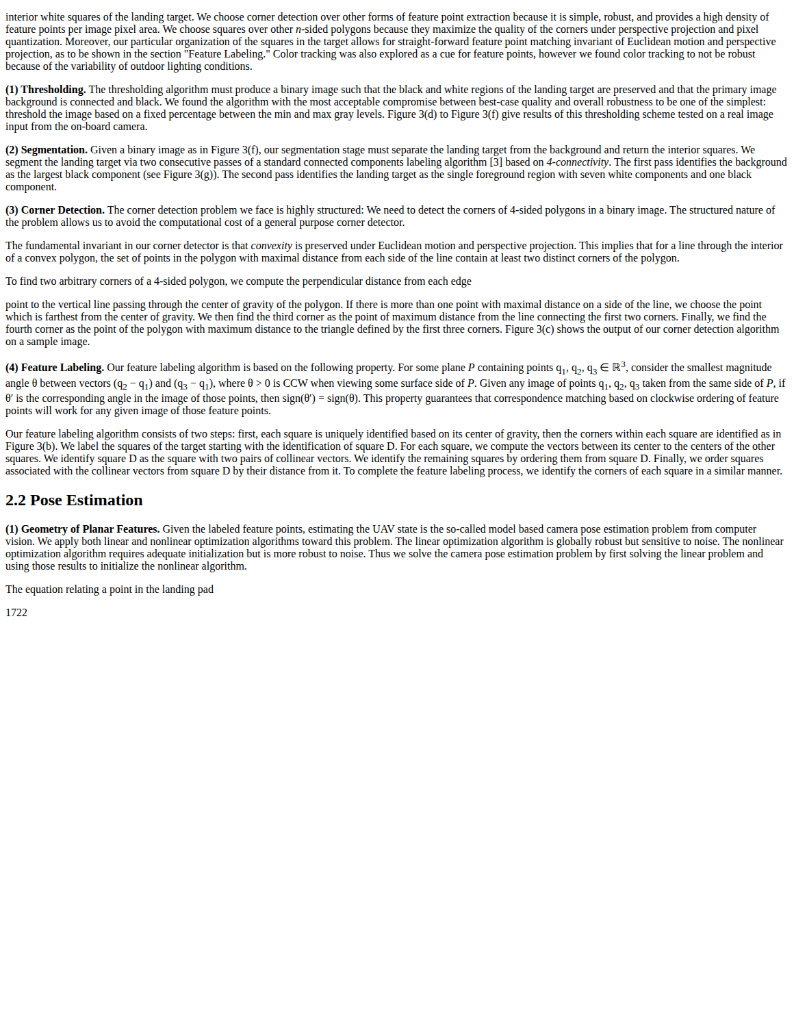interior white squares of the landing target. We choose corner detection over other forms of feature point extraction because it is simple, robust, and provides a high density of feature points per image pixel area. We choose squares over other n-sided polygons because they maximize the quality of the corners under perspective projection and pixel quantization. Moreover, our particular organization of the squares in the target allows for straight-forward feature point matching invariant of Euclidean motion and perspective projection, as to be shown in the section "Feature Labeling." Color tracking was also explored as a cue for feature points, however we found color tracking to not be robust because of the variability of outdoor lighting conditions.
(1) Thresholding. The thresholding algorithm must produce a binary image such that the black and white regions of the landing target are preserved and that the primary image background is connected and black. We found the algorithm with the most acceptable compromise between best-case quality and overall robustness to be one of the simplest: threshold the image based on a fixed percentage between the min and max gray levels. Figure 3(d) to Figure 3(f) give results of this thresholding scheme tested on a real image input from the on-board camera.
(2) Segmentation. Given a binary image as in Figure 3(f), our segmentation stage must separate the landing target from the background and return the interior squares. We segment the landing target via two consecutive passes of a standard connected components labeling algorithm [3] based on 4-connectivity. The first pass identifies the background as the largest black component (see Figure 3(g)). The second pass identifies the landing target as the single foreground region with seven white components and one black component.
(3) Corner Detection. The corner detection problem we face is highly structured: We need to detect the corners of 4-sided polygons in a binary image. The structured nature of the problem allows us to avoid the computational cost of a general purpose corner detector.
The fundamental invariant in our corner detector is that convexity is preserved under Euclidean motion and perspective projection. This implies that for a line through the interior of a convex polygon, the set of points in the polygon with maximal distance from each side of the line contain at least two distinct corners of the polygon.
To find two arbitrary corners of a 4-sided polygon, we compute the perpendicular distance from each edge
point to the vertical line passing through the center of gravity of the polygon. If there is more than one point with maximal distance on a side of the line, we choose the point which is farthest from the center of gravity. We then find the third corner as the point of maximum distance from the line connecting the first two corners. Finally, we find the fourth corner as the point of the polygon with maximum distance to the triangle defined by the first three corners. Figure 3(c) shows the output of our corner detection algorithm on a sample image.
(4) Feature Labeling. Our feature labeling algorithm is based on the following property. For some plane P containing points q1, q2, q3 ∈ ℝ3, consider the smallest magnitude angle θ between vectors (q2 − q1) and (q3 − q1), where θ > 0 is CCW when viewing some surface side of P. Given any image of points q1, q2, q3 taken from the same side of P, if θ′ is the corresponding angle in the image of those points, then sign(θ′) = sign(θ). This property guarantees that correspondence matching based on clockwise ordering of feature points will work for any given image of those feature points.
Our feature labeling algorithm consists of two steps: first, each square is uniquely identified based on its center of gravity, then the corners within each square are identified as in Figure 3(b). We label the squares of the target starting with the identification of square D. For each square, we compute the vectors between its center to the centers of the other squares. We identify square D as the square with two pairs of collinear vectors. We identify the remaining squares by ordering them from square D. Finally, we order squares associated with the collinear vectors from square D by their distance from it. To complete the feature labeling process, we identify the corners of each square in a similar manner.
2.2 Pose Estimation
(1) Geometry of Planar Features. Given the labeled feature points, estimating the UAV state is the so-called model based camera pose estimation problem from computer vision. We apply both linear and nonlinear optimization algorithms toward this problem. The linear optimization algorithm is globally robust but sensitive to noise. The nonlinear optimization algorithm requires adequate initialization but is more robust to noise. Thus we solve the camera pose estimation problem by first solving the linear problem and using those results to initialize the nonlinear algorithm.
The equation relating a point in the landing pad
1722